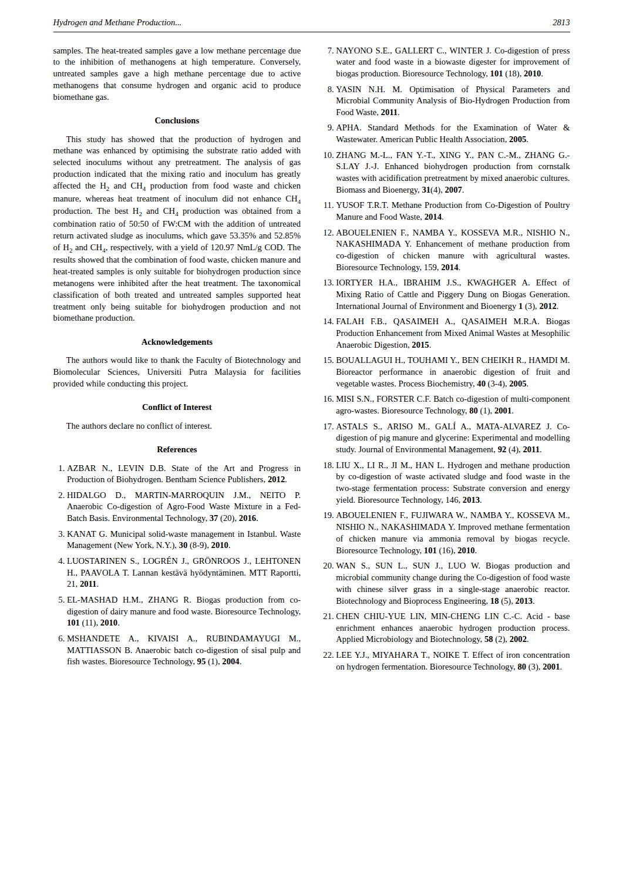Hydrogen and Methane Production... 2813
samples. The heat-treated samples gave a low methane percentage due to the inhibition of methanogens at high temperature. Conversely, untreated samples gave a high methane percentage due to active methanogens that consume hydrogen and organic acid to produce biomethane gas.
Conclusions
This study has showed that the production of hydrogen and methane was enhanced by optimising the substrate ratio added with selected inoculums without any pretreatment. The analysis of gas production indicated that the mixing ratio and inoculum has greatly affected the H2 and CH4 production from food waste and chicken manure, whereas heat treatment of inoculum did not enhance CH4 production. The best H2 and CH4 production was obtained from a combination ratio of 50:50 of FW:CM with the addition of untreated return activated sludge as inoculums, which gave 53.35% and 52.85% of H2 and CH4, respectively, with a yield of 120.97 NmL/g COD. The results showed that the combination of food waste, chicken manure and heat-treated samples is only suitable for biohydrogen production since metanogens were inhibited after the heat treatment. The taxonomical classification of both treated and untreated samples supported heat treatment only being suitable for biohydrogen production and not biomethane production.
Acknowledgements
The authors would like to thank the Faculty of Biotechnology and Biomolecular Sciences, Universiti Putra Malaysia for facilities provided while conducting this project.
Conflict of Interest
The authors declare no conflict of interest.
References
AZBAR N., LEVIN D.B. State of the Art and Progress in Production of Biohydrogen. Bentham Science Publishers, 2012.
HIDALGO D., MARTIN-MARROQUIN J.M., NEITO P. Anaerobic Co-digestion of Agro-Food Waste Mixture in a Fed-Batch Basis. Environmental Technology, 37 (20), 2016.
KANAT G. Municipal solid-waste management in Istanbul. Waste Management (New York, N.Y.), 30 (8-9), 2010.
LUOSTARINEN S., LOGRÉN J., GRÖNROOS J., LEHTONEN H., PAAVOLA T. Lannan kestävä hyödyntäminen. MTT Raportti, 21, 2011.
EL-MASHAD H.M., ZHANG R. Biogas production from co-digestion of dairy manure and food waste. Bioresource Technology, 101 (11), 2010.
MSHANDETE A., KIVAISI A., RUBINDAMAYUGI M., MATTIASSON B. Anaerobic batch co-digestion of sisal pulp and fish wastes. Bioresource Technology, 95 (1), 2004.
NAYONO S.E., GALLERT C., WINTER J. Co-digestion of press water and food waste in a biowaste digester for improvement of biogas production. Bioresource Technology, 101 (18), 2010.
YASIN N.H. M. Optimisation of Physical Parameters and Microbial Community Analysis of Bio-Hydrogen Production from Food Waste, 2011.
APHA. Standard Methods for the Examination of Water & Wastewater. American Public Health Association, 2005.
ZHANG M.-L., FAN Y.-T., XING Y., PAN C.-M., ZHANG G.-S.LAY J.-J. Enhanced biohydrogen production from cornstalk wastes with acidification pretreatment by mixed anaerobic cultures. Biomass and Bioenergy, 31(4), 2007.
YUSOF T.R.T. Methane Production from Co-Digestion of Poultry Manure and Food Waste, 2014.
ABOUELENIEN F., NAMBA Y., KOSSEVA M.R., NISHIO N., NAKASHIMADA Y. Enhancement of methane production from co-digestion of chicken manure with agricultural wastes. Bioresource Technology, 159, 2014.
IORTYER H.A., IBRAHIM J.S., KWAGHGER A. Effect of Mixing Ratio of Cattle and Piggery Dung on Biogas Generation. International Journal of Environment and Bioenergy 1 (3), 2012.
FALAH F.B., QASAIMEH A., QASAIMEH M.R.A. Biogas Production Enhancement from Mixed Animal Wastes at Mesophilic Anaerobic Digestion, 2015.
BOUALLAGUI H., TOUHAMI Y., BEN CHEIKH R., HAMDI M. Bioreactor performance in anaerobic digestion of fruit and vegetable wastes. Process Biochemistry, 40 (3-4), 2005.
MISI S.N., FORSTER C.F. Batch co-digestion of multi-component agro-wastes. Bioresource Technology, 80 (1), 2001.
ASTALS S., ARISO M., GALÍ A., MATA-ALVAREZ J. Co-digestion of pig manure and glycerine: Experimental and modelling study. Journal of Environmental Management, 92 (4), 2011.
LIU X., LI R., JI M., HAN L. Hydrogen and methane production by co-digestion of waste activated sludge and food waste in the two-stage fermentation process: Substrate conversion and energy yield. Bioresource Technology, 146, 2013.
ABOUELENIEN F., FUJIWARA W., NAMBA Y., KOSSEVA M., NISHIO N., NAKASHIMADA Y. Improved methane fermentation of chicken manure via ammonia removal by biogas recycle. Bioresource Technology, 101 (16), 2010.
WAN S., SUN L., SUN J., LUO W. Biogas production and microbial community change during the Co-digestion of food waste with chinese silver grass in a single-stage anaerobic reactor. Biotechnology and Bioprocess Engineering, 18 (5), 2013.
CHEN CHIU-YUE LIN, MIN-CHENG LIN C.-C. Acid - base enrichment enhances anaerobic hydrogen production process. Applied Microbiology and Biotechnology, 58 (2), 2002.
LEE Y.J., MIYAHARA T., NOIKE T. Effect of iron concentration on hydrogen fermentation. Bioresource Technology, 80 (3), 2001.